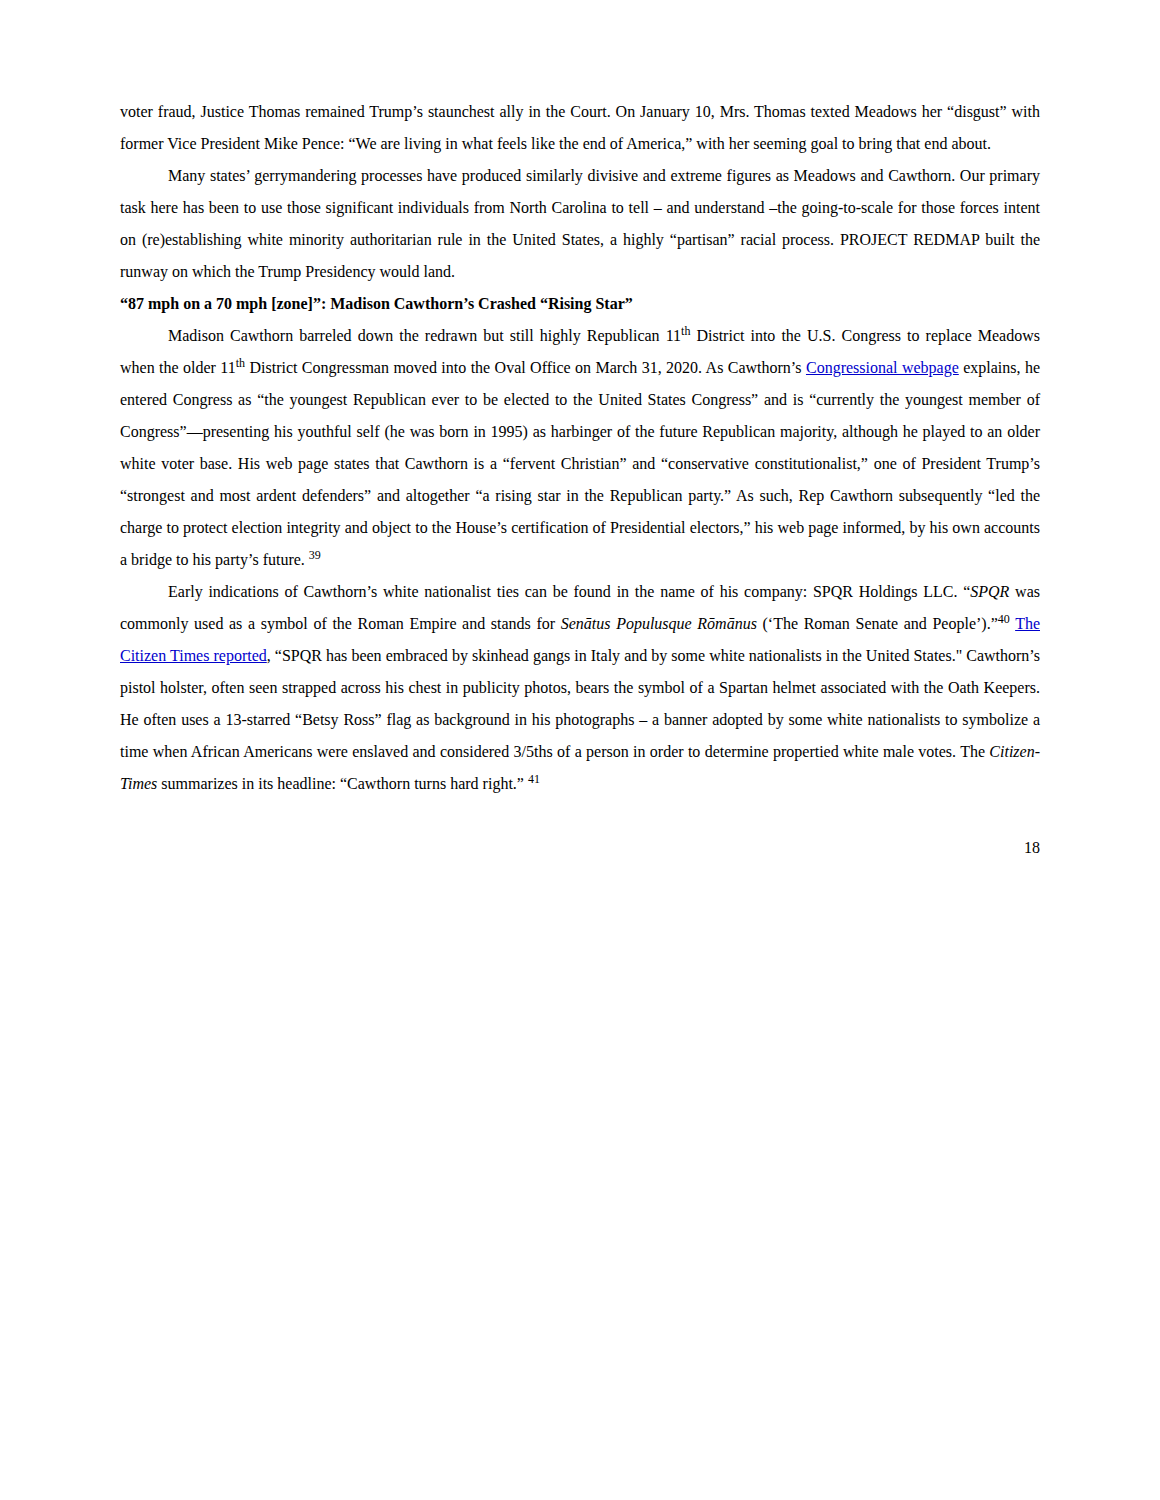voter fraud, Justice Thomas remained Trump’s staunchest ally in the Court. On January 10, Mrs. Thomas texted Meadows her “disgust” with former Vice President Mike Pence: “We are living in what feels like the end of America,” with her seeming goal to bring that end about.
Many states’ gerrymandering processes have produced similarly divisive and extreme figures as Meadows and Cawthorn. Our primary task here has been to use those significant individuals from North Carolina to tell – and understand –the going-to-scale for those forces intent on (re)establishing white minority authoritarian rule in the United States, a highly “partisan” racial process. PROJECT REDMAP built the runway on which the Trump Presidency would land.
“87 mph on a 70 mph [zone]”: Madison Cawthorn’s Crashed “Rising Star”
Madison Cawthorn barreled down the redrawn but still highly Republican 11th District into the U.S. Congress to replace Meadows when the older 11th District Congressman moved into the Oval Office on March 31, 2020. As Cawthorn’s Congressional webpage explains, he entered Congress as “the youngest Republican ever to be elected to the United States Congress” and is “currently the youngest member of Congress”—presenting his youthful self (he was born in 1995) as harbinger of the future Republican majority, although he played to an older white voter base. His web page states that Cawthorn is a “fervent Christian” and “conservative constitutionalist,” one of President Trump’s “strongest and most ardent defenders” and altogether “a rising star in the Republican party.” As such, Rep Cawthorn subsequently “led the charge to protect election integrity and object to the House’s certification of Presidential electors,” his web page informed, by his own accounts a bridge to his party’s future. 39
Early indications of Cawthorn’s white nationalist ties can be found in the name of his company: SPQR Holdings LLC. “SPQR was commonly used as a symbol of the Roman Empire and stands for Senātus Populusque Rōmānus (‘The Roman Senate and People’).”40 The Citizen Times reported, “SPQR has been embraced by skinhead gangs in Italy and by some white nationalists in the United States." Cawthorn’s pistol holster, often seen strapped across his chest in publicity photos, bears the symbol of a Spartan helmet associated with the Oath Keepers. He often uses a 13-starred “Betsy Ross” flag as background in his photographs – a banner adopted by some white nationalists to symbolize a time when African Americans were enslaved and considered 3/5ths of a person in order to determine propertied white male votes. The Citizen-Times summarizes in its headline: “Cawthorn turns hard right.” 41
18